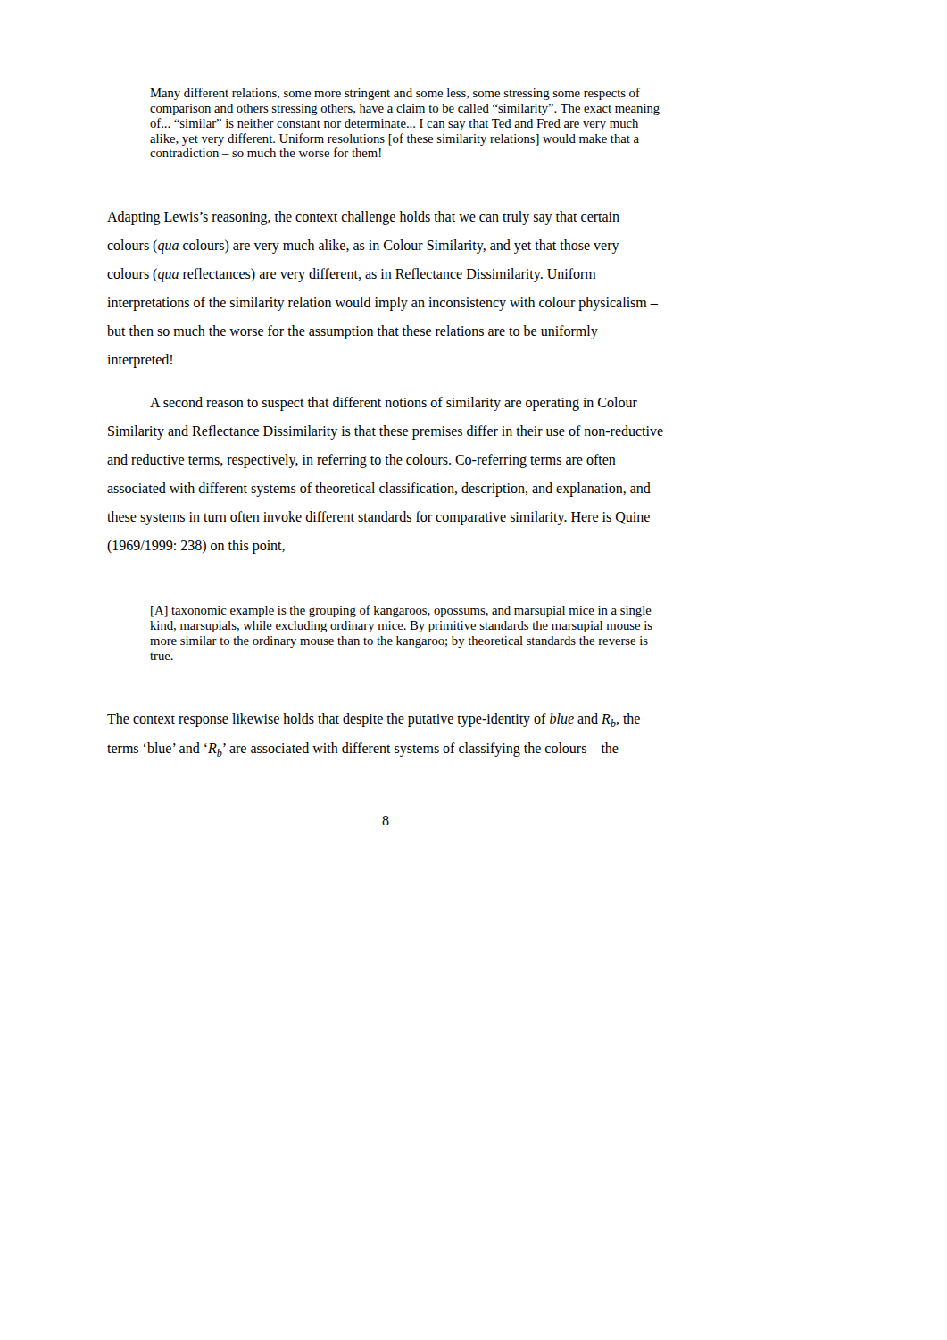Many different relations, some more stringent and some less, some stressing some respects of comparison and others stressing others, have a claim to be called “similarity”. The exact meaning of... “similar” is neither constant nor determinate... I can say that Ted and Fred are very much alike, yet very different. Uniform resolutions [of these similarity relations] would make that a contradiction – so much the worse for them!
Adapting Lewis’s reasoning, the context challenge holds that we can truly say that certain colours (qua colours) are very much alike, as in Colour Similarity, and yet that those very colours (qua reflectances) are very different, as in Reflectance Dissimilarity. Uniform interpretations of the similarity relation would imply an inconsistency with colour physicalism – but then so much the worse for the assumption that these relations are to be uniformly interpreted!
A second reason to suspect that different notions of similarity are operating in Colour Similarity and Reflectance Dissimilarity is that these premises differ in their use of non-reductive and reductive terms, respectively, in referring to the colours. Co-referring terms are often associated with different systems of theoretical classification, description, and explanation, and these systems in turn often invoke different standards for comparative similarity. Here is Quine (1969/1999: 238) on this point,
[A] taxonomic example is the grouping of kangaroos, opossums, and marsupial mice in a single kind, marsupials, while excluding ordinary mice. By primitive standards the marsupial mouse is more similar to the ordinary mouse than to the kangaroo; by theoretical standards the reverse is true.
The context response likewise holds that despite the putative type-identity of blue and Rb, the terms ‘blue’ and ‘Rb’ are associated with different systems of classifying the colours – the
8